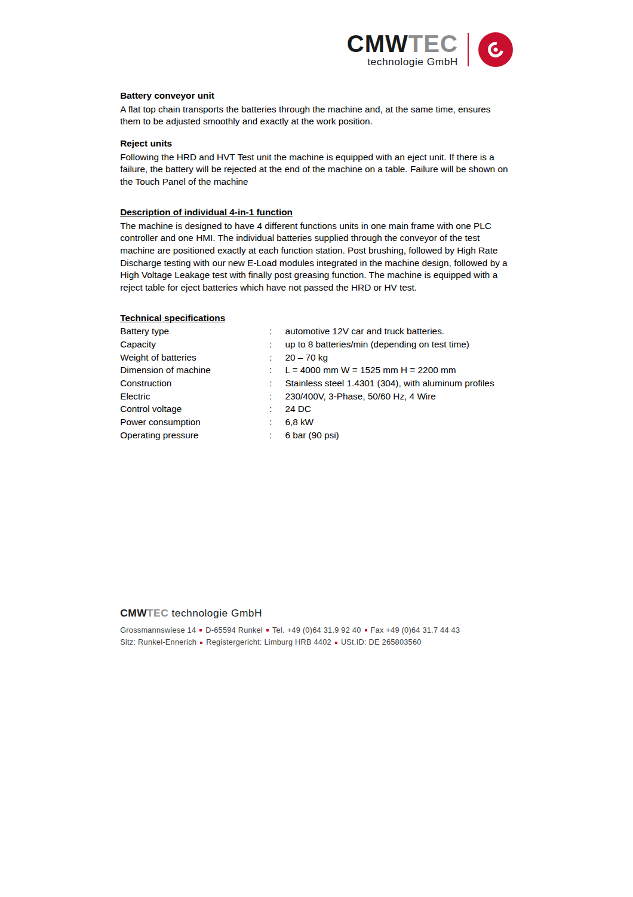CMW TEC
technologie GmbH
Battery conveyor unit
A flat top chain transports the batteries through the machine and, at the same time, ensures them to be adjusted smoothly and exactly at the work position.
Reject units
Following the HRD and HVT Test unit the machine is equipped with an eject unit. If there is a failure, the battery will be rejected at the end of the machine on a table. Failure will be shown on the Touch Panel of the machine
Description of individual 4-in-1 function
The machine is designed to have 4 different functions units in one main frame with one PLC controller and one HMI. The individual batteries supplied through the conveyor of the test machine are positioned exactly at each function station. Post brushing, followed by High Rate Discharge testing with our new E-Load modules integrated in the machine design, followed by a High Voltage Leakage test with finally post greasing function. The machine is equipped with a reject table for eject batteries which have not passed the HRD or HV test.
Technical specifications
| Battery type | : | automotive 12V car and truck batteries. |
| Capacity | : | up to 8 batteries/min (depending on test time) |
| Weight of batteries | : | 20 – 70 kg |
| Dimension of machine | : | L = 4000 mm W = 1525 mm H = 2200 mm |
| Construction | : | Stainless steel 1.4301 (304), with aluminum profiles |
| Electric | : | 230/400V, 3-Phase, 50/60 Hz, 4 Wire |
| Control voltage | : | 24 DC |
| Power consumption | : | 6,8 kW |
| Operating pressure | : | 6 bar (90 psi) |
CMW TEC technologie GmbH
Grossmannswiese 14 D-65594 Runkel Tel. +49 (0)64 31.9 92 40 Fax +49 (0)64 31.7 44 43
Sitz: Runkel-Ennerich Registergericht: Limburg HRB 4402 USt.ID: DE 265803560